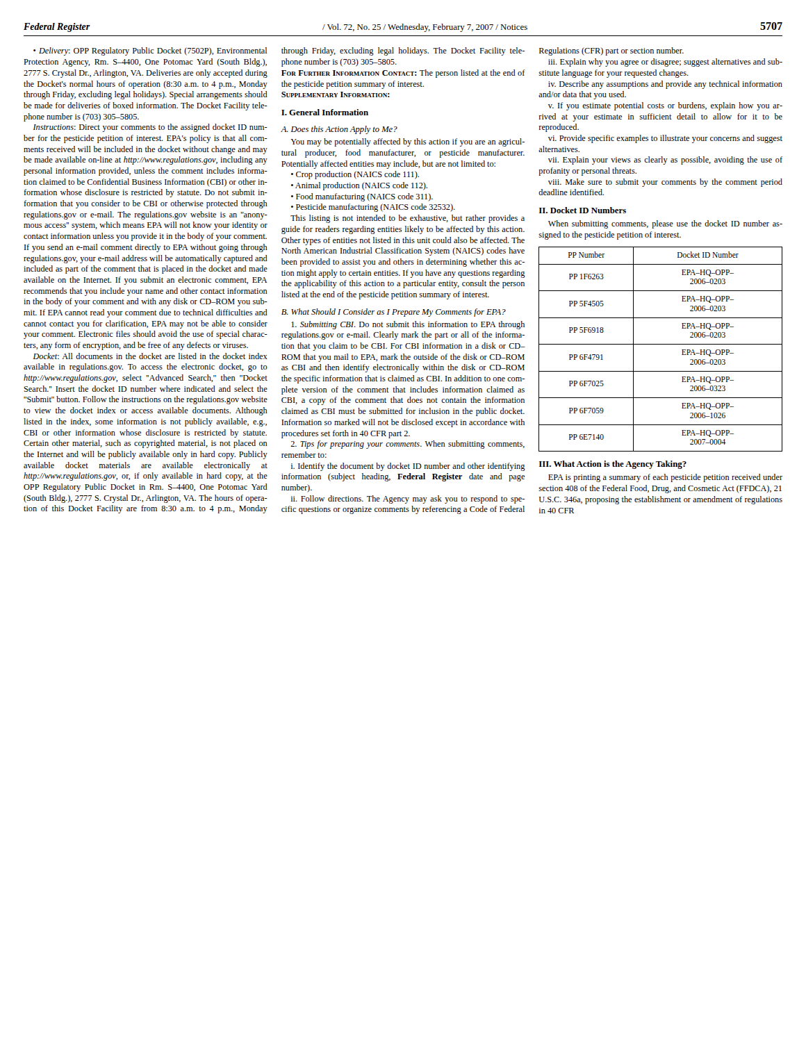Federal Register
/ Vol. 72, No. 25 / Wednesday, February 7, 2007 / Notices
5707
• Delivery: OPP Regulatory Public Docket (7502P), Environmental Protection Agency, Rm. S–4400, One Potomac Yard (South Bldg.), 2777 S. Crystal Dr., Arlington, VA. Deliveries are only accepted during the Docket's normal hours of operation (8:30 a.m. to 4 p.m., Monday through Friday, excluding legal holidays). Special arrangements should be made for deliveries of boxed information. The Docket Facility telephone number is (703) 305–5805.
Instructions: Direct your comments to the assigned docket ID number for the pesticide petition of interest. EPA's policy is that all comments received will be included in the docket without change and may be made available on-line at http://www.regulations.gov, including any personal information provided, unless the comment includes information claimed to be Confidential Business Information (CBI) or other information whose disclosure is restricted by statute. Do not submit information that you consider to be CBI or otherwise protected through regulations.gov or e-mail. The regulations.gov website is an ''anonymous access'' system, which means EPA will not know your identity or contact information unless you provide it in the body of your comment. If you send an e-mail comment directly to EPA without going through regulations.gov, your e-mail address will be automatically captured and included as part of the comment that is placed in the docket and made available on the Internet. If you submit an electronic comment, EPA recommends that you include your name and other contact information in the body of your comment and with any disk or CD–ROM you submit. If EPA cannot read your comment due to technical difficulties and cannot contact you for clarification, EPA may not be able to consider your comment. Electronic files should avoid the use of special characters, any form of encryption, and be free of any defects or viruses.
Docket: All documents in the docket are listed in the docket index available in regulations.gov. To access the electronic docket, go to http://www.regulations.gov, select ''Advanced Search,'' then ''Docket Search.'' Insert the docket ID number where indicated and select the ''Submit'' button. Follow the instructions on the regulations.gov website to view the docket index or access available documents. Although listed in the index, some information is not publicly available, e.g., CBI or other information whose disclosure is restricted by statute. Certain other material, such as copyrighted material, is not placed on the Internet and will be publicly available only in hard copy. Publicly available docket materials are available electronically at http://www.regulations.gov, or, if only available in hard copy, at the OPP Regulatory Public Docket in Rm. S–4400, One Potomac Yard (South Bldg.), 2777 S. Crystal Dr., Arlington, VA. The hours of operation of this Docket Facility are from 8:30 a.m. to 4 p.m., Monday through Friday, excluding legal holidays. The Docket Facility telephone number is (703) 305–5805.
For Further Information Contact: The person listed at the end of the pesticide petition summary of interest.
Supplementary Information:
I. General Information
A. Does this Action Apply to Me?
You may be potentially affected by this action if you are an agricultural producer, food manufacturer, or pesticide manufacturer. Potentially affected entities may include, but are not limited to:
• Crop production (NAICS code 111).
• Animal production (NAICS code 112).
• Food manufacturing (NAICS code 311).
• Pesticide manufacturing (NAICS code 32532).
This listing is not intended to be exhaustive, but rather provides a guide for readers regarding entities likely to be affected by this action. Other types of entities not listed in this unit could also be affected. The North American Industrial Classification System (NAICS) codes have been provided to assist you and others in determining whether this action might apply to certain entities. If you have any questions regarding the applicability of this action to a particular entity, consult the person listed at the end of the pesticide petition summary of interest.
B. What Should I Consider as I Prepare My Comments for EPA?
1. Submitting CBI. Do not submit this information to EPA through regulations.gov or e-mail. Clearly mark the part or all of the information that you claim to be CBI. For CBI information in a disk or CD–ROM that you mail to EPA, mark the outside of the disk or CD–ROM as CBI and then identify electronically within the disk or CD–ROM the specific information that is claimed as CBI. In addition to one complete version of the comment that includes information claimed as CBI, a copy of the comment that does not contain the information claimed as CBI must be submitted for inclusion in the public docket. Information so marked will not be disclosed except in accordance with procedures set forth in 40 CFR part 2.
2. Tips for preparing your comments. When submitting comments, remember to:
i. Identify the document by docket ID number and other identifying information (subject heading, Federal Register date and page number).
ii. Follow directions. The Agency may ask you to respond to specific questions or organize comments by referencing a Code of Federal Regulations (CFR) part or section number.
iii. Explain why you agree or disagree; suggest alternatives and substitute language for your requested changes.
iv. Describe any assumptions and provide any technical information and/or data that you used.
v. If you estimate potential costs or burdens, explain how you arrived at your estimate in sufficient detail to allow for it to be reproduced.
vi. Provide specific examples to illustrate your concerns and suggest alternatives.
vii. Explain your views as clearly as possible, avoiding the use of profanity or personal threats.
viii. Make sure to submit your comments by the comment period deadline identified.
II. Docket ID Numbers
When submitting comments, please use the docket ID number assigned to the pesticide petition of interest.
| PP Number | Docket ID Number |
| --- | --- |
| PP 1F6263 | EPA–HQ–OPP– 2006–0203 |
| PP 5F4505 | EPA–HQ–OPP– 2006–0203 |
| PP 5F6918 | EPA–HQ–OPP– 2006–0203 |
| PP 6F4791 | EPA–HQ–OPP– 2006–0203 |
| PP 6F7025 | EPA–HQ–OPP– 2006–0323 |
| PP 6F7059 | EPA–HQ–OPP– 2006–1026 |
| PP 6E7140 | EPA–HQ–OPP– 2007–0004 |
III. What Action is the Agency Taking?
EPA is printing a summary of each pesticide petition received under section 408 of the Federal Food, Drug, and Cosmetic Act (FFDCA), 21 U.S.C. 346a, proposing the establishment or amendment of regulations in 40 CFR